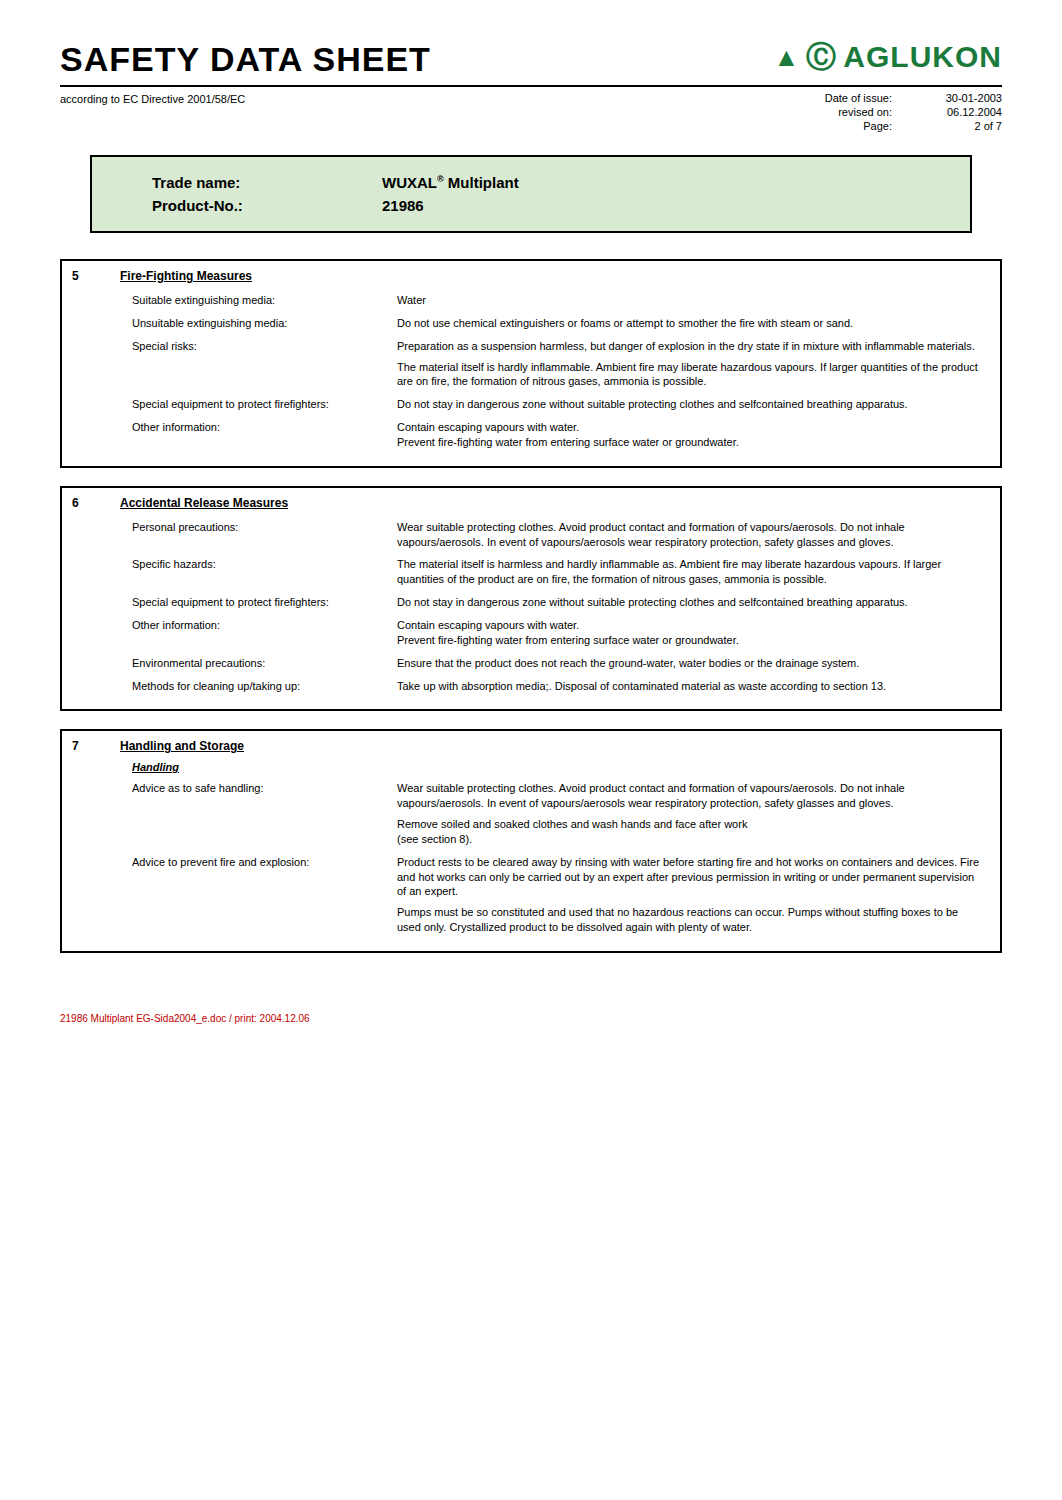SAFETY DATA SHEET
▲ Ⓒ AGLUKON
according to EC Directive 2001/58/EC
| Date of issue: | 30-01-2003 |
| revised on: | 06.12.2004 |
| Page: | 2 of 7 |
| Trade name: | WUXAL ® Multiplant |
| Product-No.: | 21986 |
5 Fire-Fighting Measures
| Suitable extinguishing media: | Water |
| Unsuitable extinguishing media: | Do not use chemical extinguishers or foams or attempt to smother the fire with steam or sand. |
| Special risks: | Preparation as a suspension harmless, but danger of explosion in the dry state if in mixture with inflammable materials. The material itself is hardly inflammable. Ambient fire may liberate hazardous vapours. If larger quantities of the product are on fire, the formation of nitrous gases, ammonia is possible. |
| Special equipment to protect firefighters: | Do not stay in dangerous zone without suitable protecting clothes and selfcontained breathing apparatus. |
| Other information: | Contain escaping vapours with water. Prevent fire-fighting water from entering surface water or groundwater. |
6 Accidental Release Measures
| Personal precautions: | Wear suitable protecting clothes. Avoid product contact and formation of vapours/aerosols. Do not inhale vapours/aerosols. In event of vapours/aerosols wear respiratory protection, safety glasses and gloves. |
| Specific hazards: | The material itself is harmless and hardly inflammable as. Ambient fire may liberate hazardous vapours. If larger quantities of the product are on fire, the formation of nitrous gases, ammonia is possible. |
| Special equipment to protect firefighters: | Do not stay in dangerous zone without suitable protecting clothes and selfcontained breathing apparatus. |
| Other information: | Contain escaping vapours with water. Prevent fire-fighting water from entering surface water or groundwater. |
| Environmental precautions: | Ensure that the product does not reach the ground-water, water bodies or the drainage system. |
| Methods for cleaning up/taking up: | Take up with absorption media;. Disposal of contaminated material as waste according to section 13. |
7 Handling and Storage
Handling
| Advice as to safe handling: | Wear suitable protecting clothes. Avoid product contact and formation of vapours/aerosols. Do not inhale vapours/aerosols. In event of vapours/aerosols wear respiratory protection, safety glasses and gloves. Remove soiled and soaked clothes and wash hands and face after work (see section 8). |
| Advice to prevent fire and explosion: | Product rests to be cleared away by rinsing with water before starting fire and hot works on containers and devices. Fire and hot works can only be carried out by an expert after previous permission in writing or under permanent supervision of an expert. Pumps must be so constituted and used that no hazardous reactions can occur. Pumps without stuffing boxes to be used only. Crystallized product to be dissolved again with plenty of water. |
21986 Multiplant EG-Sida2004_e.doc / print: 2004.12.06